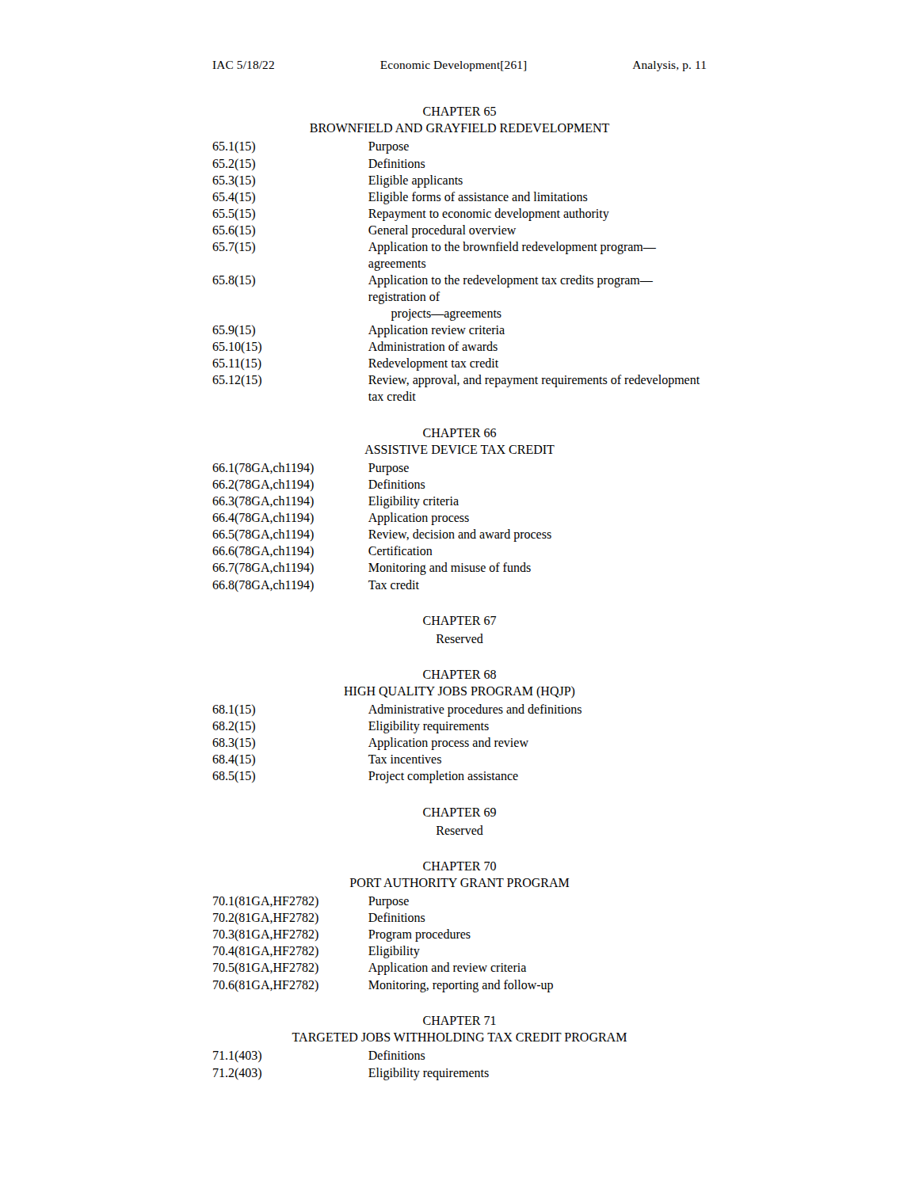IAC 5/18/22
Economic Development[261]
Analysis, p. 11
CHAPTER 65 BROWNFIELD AND GRAYFIELD REDEVELOPMENT
| 65.1(15) | Purpose |
| 65.2(15) | Definitions |
| 65.3(15) | Eligible applicants |
| 65.4(15) | Eligible forms of assistance and limitations |
| 65.5(15) | Repayment to economic development authority |
| 65.6(15) | General procedural overview |
| 65.7(15) | Application to the brownfield redevelopment program—agreements |
| 65.8(15) | Application to the redevelopment tax credits program—registration of projects—agreements |
| 65.9(15) | Application review criteria |
| 65.10(15) | Administration of awards |
| 65.11(15) | Redevelopment tax credit |
| 65.12(15) | Review, approval, and repayment requirements of redevelopment tax credit |
CHAPTER 66 ASSISTIVE DEVICE TAX CREDIT
| 66.1(78GA,ch1194) | Purpose |
| 66.2(78GA,ch1194) | Definitions |
| 66.3(78GA,ch1194) | Eligibility criteria |
| 66.4(78GA,ch1194) | Application process |
| 66.5(78GA,ch1194) | Review, decision and award process |
| 66.6(78GA,ch1194) | Certification |
| 66.7(78GA,ch1194) | Monitoring and misuse of funds |
| 66.8(78GA,ch1194) | Tax credit |
CHAPTER 67
Reserved
CHAPTER 68 HIGH QUALITY JOBS PROGRAM (HQJP)
| 68.1(15) | Administrative procedures and definitions |
| 68.2(15) | Eligibility requirements |
| 68.3(15) | Application process and review |
| 68.4(15) | Tax incentives |
| 68.5(15) | Project completion assistance |
CHAPTER 69
Reserved
CHAPTER 70 PORT AUTHORITY GRANT PROGRAM
| 70.1(81GA,HF2782) | Purpose |
| 70.2(81GA,HF2782) | Definitions |
| 70.3(81GA,HF2782) | Program procedures |
| 70.4(81GA,HF2782) | Eligibility |
| 70.5(81GA,HF2782) | Application and review criteria |
| 70.6(81GA,HF2782) | Monitoring, reporting and follow-up |
CHAPTER 71 TARGETED JOBS WITHHOLDING TAX CREDIT PROGRAM
| 71.1(403) | Definitions |
| 71.2(403) | Eligibility requirements |